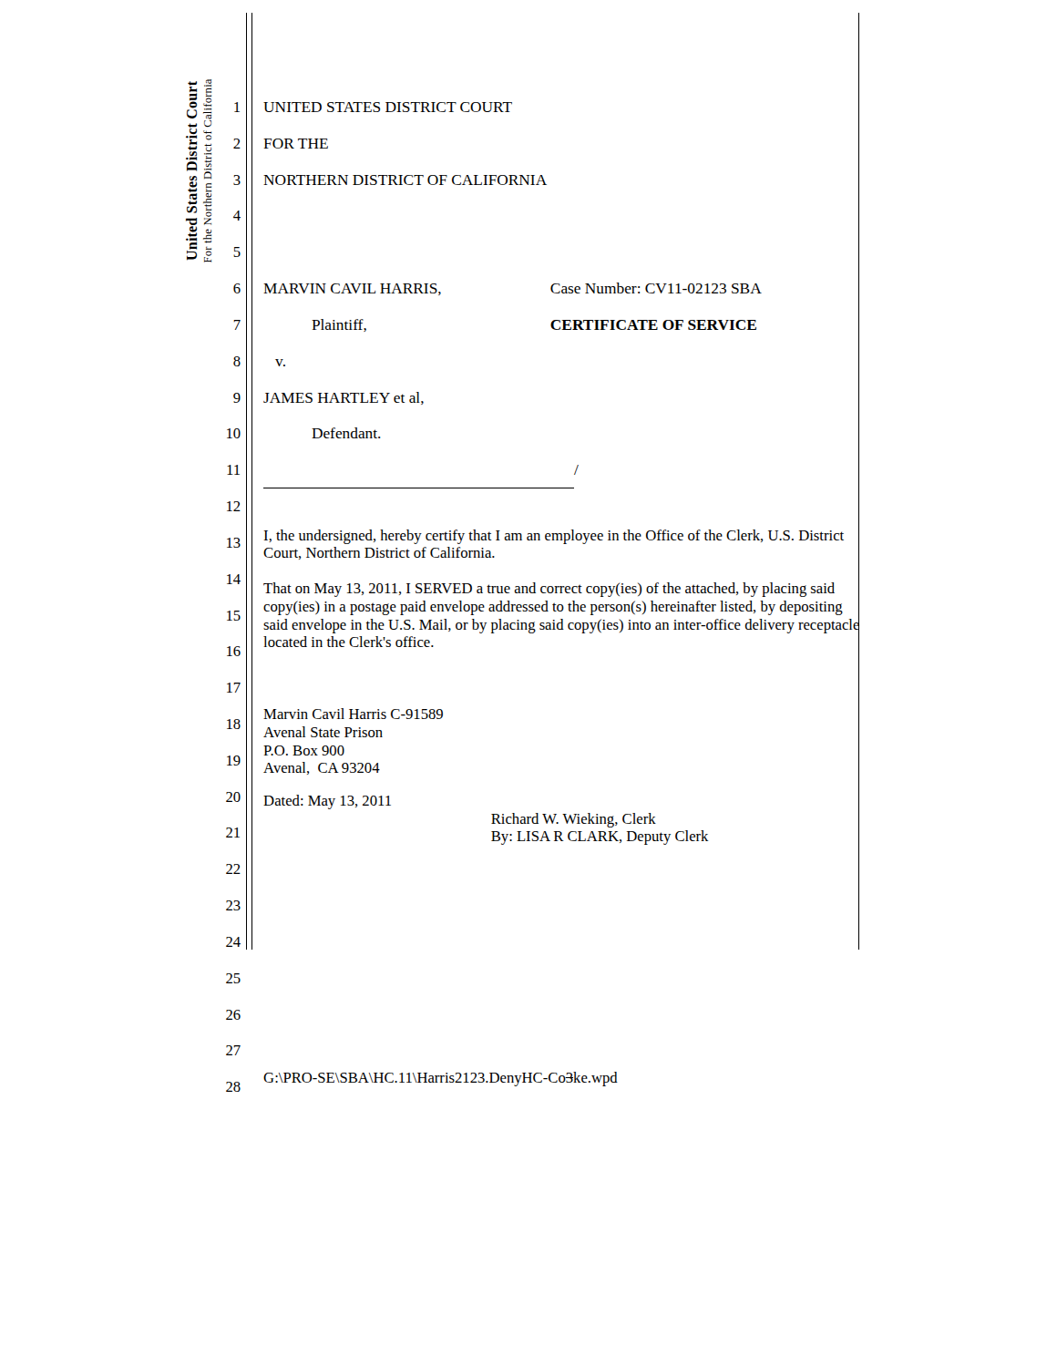United States District Court
For the Northern District of California
1
2
3
4
5
6
7
8
9
10
11
12
13
14
15
16
17
18
19
20
21
22
23
24
25
26
27
28
UNITED STATES DISTRICT COURT
FOR THE
NORTHERN DISTRICT OF CALIFORNIA
| MARVIN CAVIL HARRIS, | Case Number: CV11-02123 SBA |
| Plaintiff, | CERTIFICATE OF SERVICE |
v.
JAMES HARTLEY et al,
Defendant.
/
I, the undersigned, hereby certify that I am an employee in the Office of the Clerk, U.S. District Court, Northern District of California.
That on May 13, 2011, I SERVED a true and correct copy(ies) of the attached, by placing said copy(ies) in a postage paid envelope addressed to the person(s) hereinafter listed, by depositing said envelope in the U.S. Mail, or by placing said copy(ies) into an inter-office delivery receptacle located in the Clerk's office.
Marvin Cavil Harris C-91589
Avenal State Prison
P.O. Box 900
Avenal, CA 93204
Dated: May 13, 2011
Richard W. Wieking, Clerk
By: LISA R CLARK, Deputy Clerk
G:\PRO-SE\SBA\HC.11\Harris2123.DenyHC-Co3ke.wpd